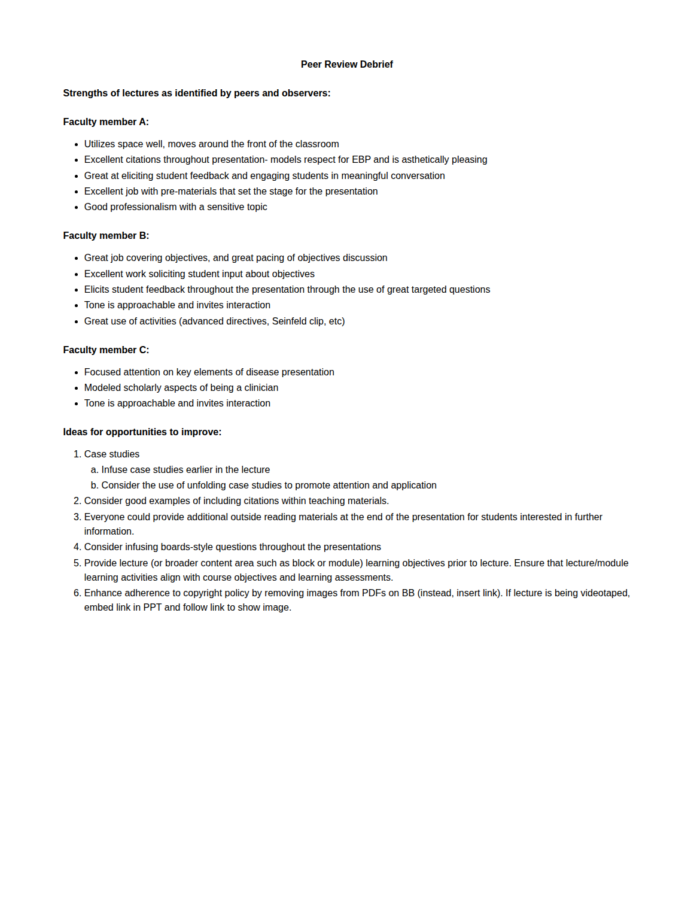Peer Review Debrief
Strengths of lectures as identified by peers and observers:
Faculty member A:
Utilizes space well, moves around the front of the classroom
Excellent citations throughout presentation- models respect for EBP and is asthetically pleasing
Great at eliciting student feedback and engaging students in meaningful conversation
Excellent job with pre-materials that set the stage for the presentation
Good professionalism with a sensitive topic
Faculty member B:
Great job covering objectives, and great pacing of objectives discussion
Excellent work soliciting student input about objectives
Elicits student feedback throughout the presentation through the use of great targeted questions
Tone is approachable and invites interaction
Great use of activities (advanced directives, Seinfeld clip, etc)
Faculty member C:
Focused attention on key elements of disease presentation
Modeled scholarly aspects of being a clinician
Tone is approachable and invites interaction
Ideas for opportunities to improve:
Case studies
Infuse case studies earlier in the lecture
Consider the use of unfolding case studies to promote attention and application
Consider good examples of including citations within teaching materials.
Everyone could provide additional outside reading materials at the end of the presentation for students interested in further information.
Consider infusing boards-style questions throughout the presentations
Provide lecture (or broader content area such as block or module) learning objectives prior to lecture. Ensure that lecture/module learning activities align with course objectives and learning assessments.
Enhance adherence to copyright policy by removing images from PDFs on BB (instead, insert link). If lecture is being videotaped, embed link in PPT and follow link to show image.